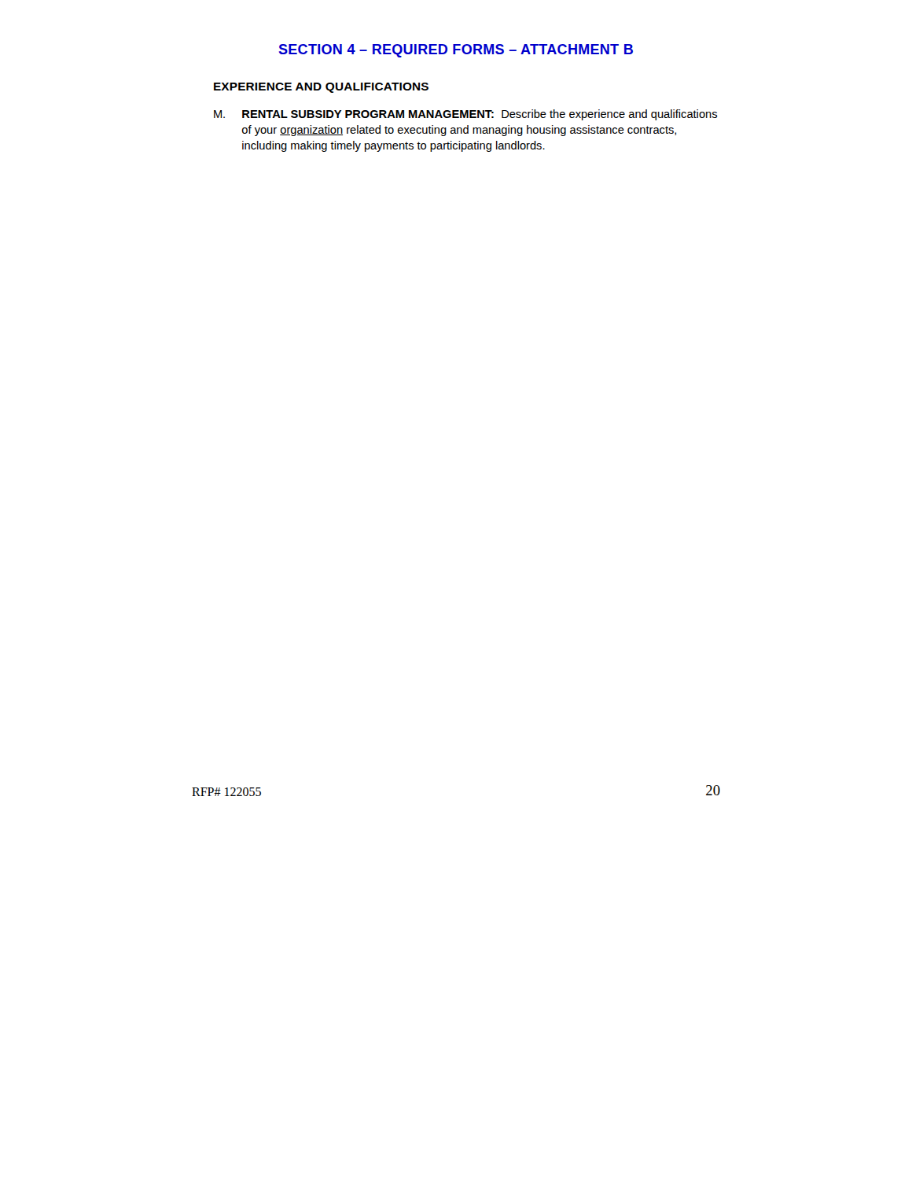SECTION 4 – REQUIRED FORMS – ATTACHMENT B
EXPERIENCE AND QUALIFICATIONS
M.
RENTAL SUBSIDY PROGRAM MANAGEMENT: Describe the experience and qualifications of your organization related to executing and managing housing assistance contracts, including making timely payments to participating landlords.
RFP# 122055
20